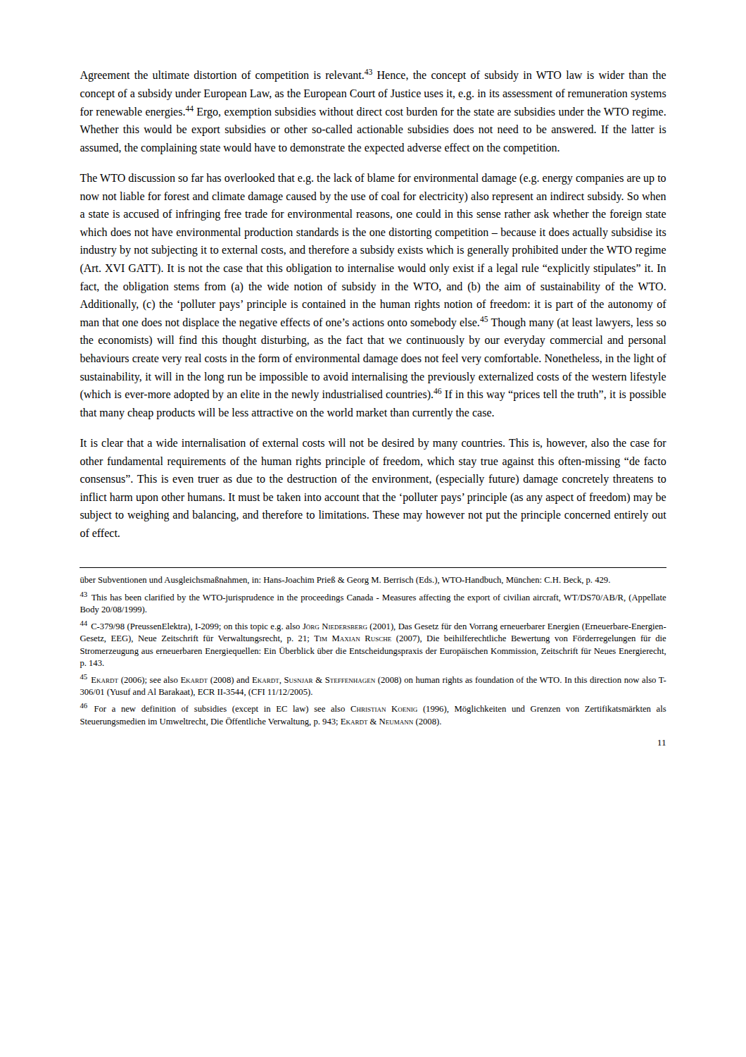Agreement the ultimate distortion of competition is relevant.43 Hence, the concept of subsidy in WTO law is wider than the concept of a subsidy under European Law, as the European Court of Justice uses it, e.g. in its assessment of remuneration systems for renewable energies.44 Ergo, exemption subsidies without direct cost burden for the state are subsidies under the WTO regime. Whether this would be export subsidies or other so-called actionable subsidies does not need to be answered. If the latter is assumed, the complaining state would have to demonstrate the expected adverse effect on the competition.
The WTO discussion so far has overlooked that e.g. the lack of blame for environmental damage (e.g. energy companies are up to now not liable for forest and climate damage caused by the use of coal for electricity) also represent an indirect subsidy. So when a state is accused of infringing free trade for environmental reasons, one could in this sense rather ask whether the foreign state which does not have environmental production standards is the one distorting competition – because it does actually subsidise its industry by not subjecting it to external costs, and therefore a subsidy exists which is generally prohibited under the WTO regime (Art. XVI GATT). It is not the case that this obligation to internalise would only exist if a legal rule “explicitly stipulates” it. In fact, the obligation stems from (a) the wide notion of subsidy in the WTO, and (b) the aim of sustainability of the WTO. Additionally, (c) the ‘polluter pays’ principle is contained in the human rights notion of freedom: it is part of the autonomy of man that one does not displace the negative effects of one’s actions onto somebody else.45 Though many (at least lawyers, less so the economists) will find this thought disturbing, as the fact that we continuously by our everyday commercial and personal behaviours create very real costs in the form of environmental damage does not feel very comfortable. Nonetheless, in the light of sustainability, it will in the long run be impossible to avoid internalising the previously externalized costs of the western lifestyle (which is ever-more adopted by an elite in the newly industrialised countries).46 If in this way “prices tell the truth”, it is possible that many cheap products will be less attractive on the world market than currently the case.
It is clear that a wide internalisation of external costs will not be desired by many countries. This is, however, also the case for other fundamental requirements of the human rights principle of freedom, which stay true against this often-missing “de facto consensus”. This is even truer as due to the destruction of the environment, (especially future) damage concretely threatens to inflict harm upon other humans. It must be taken into account that the ‘polluter pays’ principle (as any aspect of freedom) may be subject to weighing and balancing, and therefore to limitations. These may however not put the principle concerned entirely out of effect.
über Subventionen und Ausgleichsmaßnahmen, in: Hans-Joachim Prieß & Georg M. Berrisch (Eds.), WTO-Handbuch, München: C.H. Beck, p. 429.
43 This has been clarified by the WTO-jurisprudence in the proceedings Canada - Measures affecting the export of civilian aircraft, WT/DS70/AB/R, (Appellate Body 20/08/1999).
44 C-379/98 (PreussenElektra), I-2099; on this topic e.g. also Jörg Niedersberg (2001), Das Gesetz für den Vorrang erneuerbarer Energien (Erneuerbare-Energien-Gesetz, EEG), Neue Zeitschrift für Verwaltungsrecht, p. 21; Tim Maxian Rusche (2007), Die beihilferechtliche Bewertung von Förderregelungen für die Stromerzeugung aus erneuerbaren Energiequellen: Ein Überblick über die Entscheidungspraxis der Europäischen Kommission, Zeitschrift für Neues Energierecht, p. 143.
45 Ekardt (2006); see also Ekardt (2008) and Ekardt, Susnjar & Steffenhagen (2008) on human rights as foundation of the WTO. In this direction now also T-306/01 (Yusuf and Al Barakaat), ECR II-3544, (CFI 11/12/2005).
46 For a new definition of subsidies (except in EC law) see also Christian Koenig (1996), Möglichkeiten und Grenzen von Zertifikatsmärkten als Steuerungsmedien im Umweltrecht, Die Öffentliche Verwaltung, p. 943; Ekardt & Neumann (2008).
11